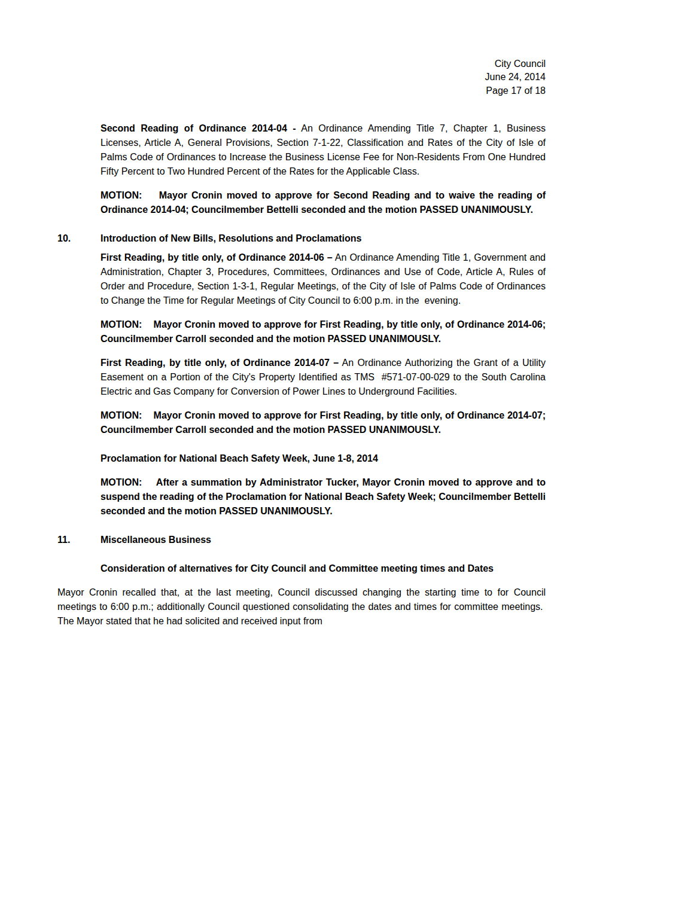City Council
June 24, 2014
Page 17 of 18
Second Reading of Ordinance 2014-04 - An Ordinance Amending Title 7, Chapter 1, Business Licenses, Article A, General Provisions, Section 7-1-22, Classification and Rates of the City of Isle of Palms Code of Ordinances to Increase the Business License Fee for Non-Residents From One Hundred Fifty Percent to Two Hundred Percent of the Rates for the Applicable Class.
MOTION: Mayor Cronin moved to approve for Second Reading and to waive the reading of Ordinance 2014-04; Councilmember Bettelli seconded and the motion PASSED UNANIMOUSLY.
10.
Introduction of New Bills, Resolutions and Proclamations
First Reading, by title only, of Ordinance 2014-06 – An Ordinance Amending Title 1, Government and Administration, Chapter 3, Procedures, Committees, Ordinances and Use of Code, Article A, Rules of Order and Procedure, Section 1-3-1, Regular Meetings, of the City of Isle of Palms Code of Ordinances to Change the Time for Regular Meetings of City Council to 6:00 p.m. in the evening.
MOTION: Mayor Cronin moved to approve for First Reading, by title only, of Ordinance 2014-06; Councilmember Carroll seconded and the motion PASSED UNANIMOUSLY.
First Reading, by title only, of Ordinance 2014-07 – An Ordinance Authorizing the Grant of a Utility Easement on a Portion of the City's Property Identified as TMS #571-07-00-029 to the South Carolina Electric and Gas Company for Conversion of Power Lines to Underground Facilities.
MOTION: Mayor Cronin moved to approve for First Reading, by title only, of Ordinance 2014-07; Councilmember Carroll seconded and the motion PASSED UNANIMOUSLY.
Proclamation for National Beach Safety Week, June 1-8, 2014
MOTION: After a summation by Administrator Tucker, Mayor Cronin moved to approve and to suspend the reading of the Proclamation for National Beach Safety Week; Councilmember Bettelli seconded and the motion PASSED UNANIMOUSLY.
11.
Miscellaneous Business
Consideration of alternatives for City Council and Committee meeting times and Dates
Mayor Cronin recalled that, at the last meeting, Council discussed changing the starting time to for Council meetings to 6:00 p.m.; additionally Council questioned consolidating the dates and times for committee meetings. The Mayor stated that he had solicited and received input from